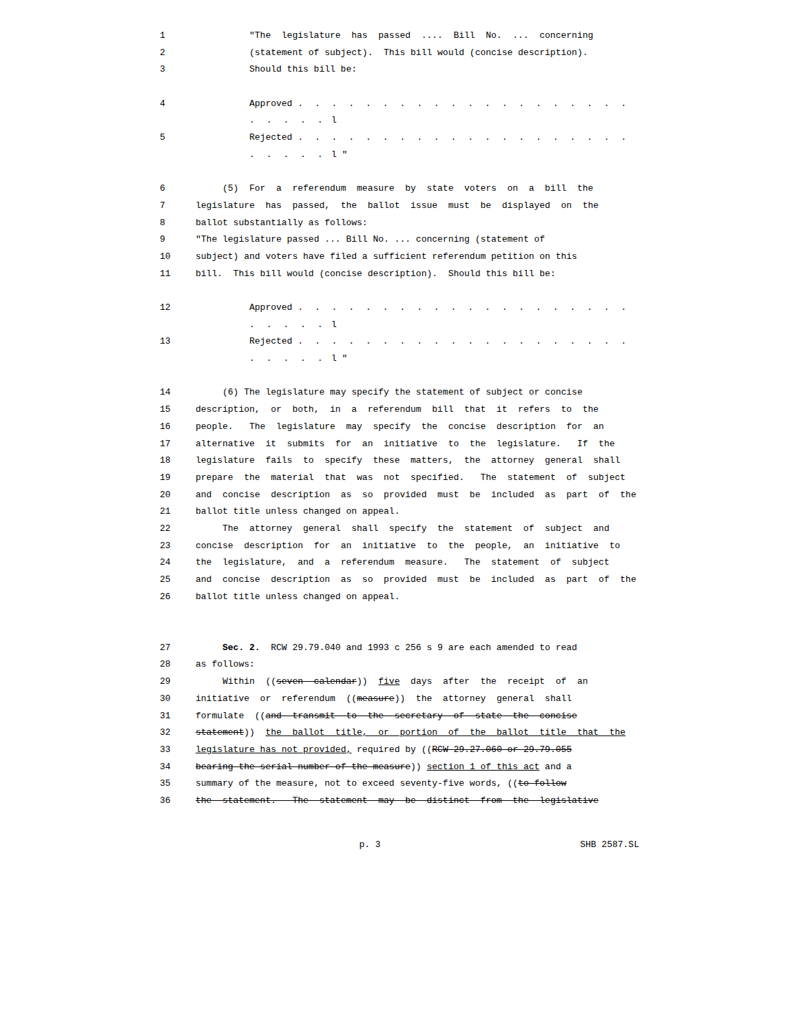1"The legislature has passed .... Bill No. ... concerning
2(statement of subject). This bill would (concise description).
3 Should this bill be:
4 Approved . . . . . . . . . . . . . . . . . . . . . . . . . l
5 Rejected . . . . . . . . . . . . . . . . . . . . . . . . . l "
6(5) For a referendum measure by state voters on a bill the
7 legislature has passed, the ballot issue must be displayed on the
8 ballot substantially as follows:
9"The legislature passed ... Bill No. ... concerning (statement of
10 subject) and voters have filed a sufficient referendum petition on this
11 bill. This bill would (concise description). Should this bill be:
12 Approved . . . . . . . . . . . . . . . . . . . . . . . . . l
13 Rejected . . . . . . . . . . . . . . . . . . . . . . . . . l "
14(6) The legislature may specify the statement of subject or concise
15 description, or both, in a referendum bill that it refers to the
16 people. The legislature may specify the concise description for an
17 alternative it submits for an initiative to the legislature. If the
18 legislature fails to specify these matters, the attorney general shall
19 prepare the material that was not specified. The statement of subject
20 and concise description as so provided must be included as part of the
21 ballot title unless changed on appeal.
22 The attorney general shall specify the statement of subject and
23 concise description for an initiative to the people, an initiative to
24 the legislature, and a referendum measure. The statement of subject
25 and concise description as so provided must be included as part of the
26 ballot title unless changed on appeal.
27 Sec. 2. RCW 29.79.040 and 1993 c 256 s 9 are each amended to read
28 as follows:
29 Within ((seven calendar)) five days after the receipt of an
30 initiative or referendum ((measure)) the attorney general shall
31 formulate ((and transmit to the secretary of state the concise
32 statement)) the ballot title, or portion of the ballot title that the
33 legislature has not provided, required by ((RCW 29.27.060 or 29.79.055
34 bearing the serial number of the measure)) section 1 of this act and a
35 summary of the measure, not to exceed seventy-five words, ((to follow
36 the statement. The statement may be distinct from the legislative
p. 3 SHB 2587.SL